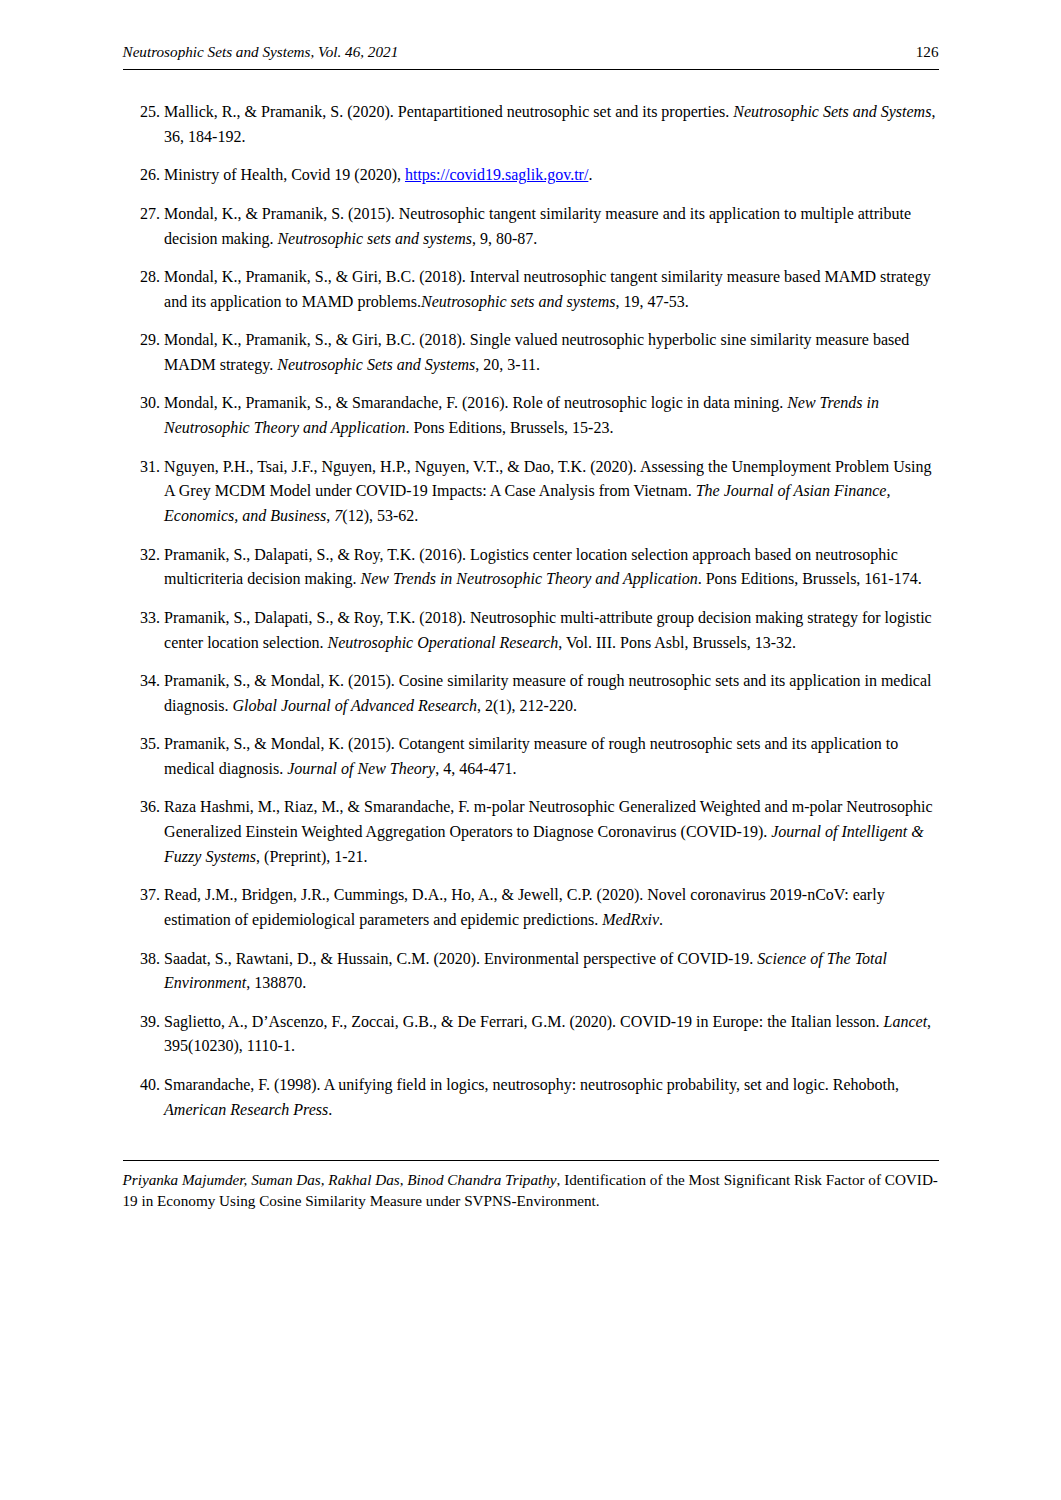Neutrosophic Sets and Systems, Vol. 46, 2021 126
Mallick, R., & Pramanik, S. (2020). Pentapartitioned neutrosophic set and its properties. Neutrosophic Sets and Systems, 36, 184-192.
Ministry of Health, Covid 19 (2020), https://covid19.saglik.gov.tr/.
Mondal, K., & Pramanik, S. (2015). Neutrosophic tangent similarity measure and its application to multiple attribute decision making. Neutrosophic sets and systems, 9, 80-87.
Mondal, K., Pramanik, S., & Giri, B.C. (2018). Interval neutrosophic tangent similarity measure based MAMD strategy and its application to MAMD problems.Neutrosophic sets and systems, 19, 47-53.
Mondal, K., Pramanik, S., & Giri, B.C. (2018). Single valued neutrosophic hyperbolic sine similarity measure based MADM strategy. Neutrosophic Sets and Systems, 20, 3-11.
Mondal, K., Pramanik, S., & Smarandache, F. (2016). Role of neutrosophic logic in data mining. New Trends in Neutrosophic Theory and Application. Pons Editions, Brussels, 15-23.
Nguyen, P.H., Tsai, J.F., Nguyen, H.P., Nguyen, V.T., & Dao, T.K. (2020). Assessing the Unemployment Problem Using A Grey MCDM Model under COVID-19 Impacts: A Case Analysis from Vietnam. The Journal of Asian Finance, Economics, and Business, 7(12), 53-62.
Pramanik, S., Dalapati, S., & Roy, T.K. (2016). Logistics center location selection approach based on neutrosophic multicriteria decision making. New Trends in Neutrosophic Theory and Application. Pons Editions, Brussels, 161-174.
Pramanik, S., Dalapati, S., & Roy, T.K. (2018). Neutrosophic multi-attribute group decision making strategy for logistic center location selection. Neutrosophic Operational Research, Vol. III. Pons Asbl, Brussels, 13-32.
Pramanik, S., & Mondal, K. (2015). Cosine similarity measure of rough neutrosophic sets and its application in medical diagnosis. Global Journal of Advanced Research, 2(1), 212-220.
Pramanik, S., & Mondal, K. (2015). Cotangent similarity measure of rough neutrosophic sets and its application to medical diagnosis. Journal of New Theory, 4, 464-471.
Raza Hashmi, M., Riaz, M., & Smarandache, F. m-polar Neutrosophic Generalized Weighted and m-polar Neutrosophic Generalized Einstein Weighted Aggregation Operators to Diagnose Coronavirus (COVID-19). Journal of Intelligent & Fuzzy Systems, (Preprint), 1-21.
Read, J.M., Bridgen, J.R., Cummings, D.A., Ho, A., & Jewell, C.P. (2020). Novel coronavirus 2019-nCoV: early estimation of epidemiological parameters and epidemic predictions. MedRxiv.
Saadat, S., Rawtani, D., & Hussain, C.M. (2020). Environmental perspective of COVID-19. Science of The Total Environment, 138870.
Saglietto, A., D’Ascenzo, F., Zoccai, G.B., & De Ferrari, G.M. (2020). COVID-19 in Europe: the Italian lesson. Lancet, 395(10230), 1110-1.
Smarandache, F. (1998). A unifying field in logics, neutrosophy: neutrosophic probability, set and logic. Rehoboth, American Research Press.
Priyanka Majumder, Suman Das, Rakhal Das, Binod Chandra Tripathy, Identification of the Most Significant Risk Factor of COVID-19 in Economy Using Cosine Similarity Measure under SVPNS-Environment.